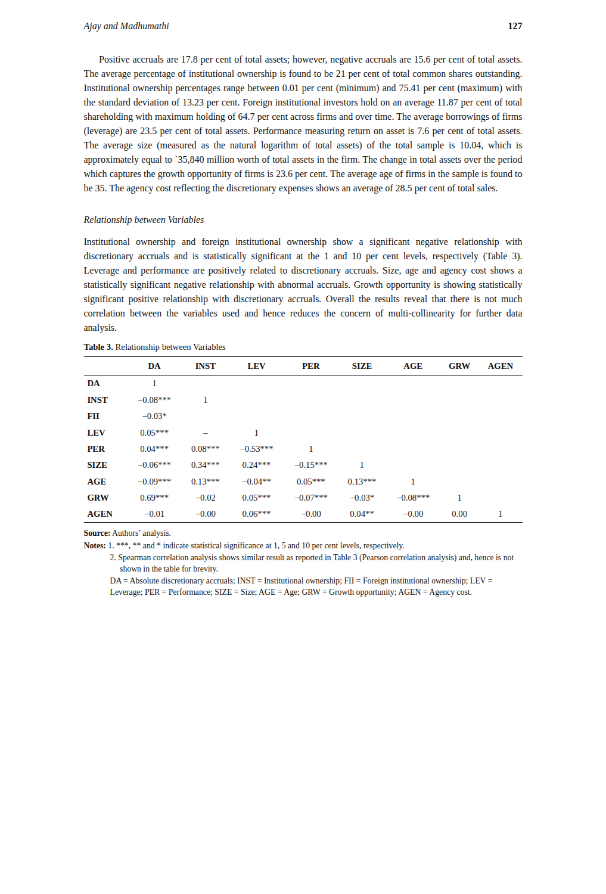Ajay and Madhumathi 127
Positive accruals are 17.8 per cent of total assets; however, negative accruals are 15.6 per cent of total assets. The average percentage of institutional ownership is found to be 21 per cent of total common shares outstanding. Institutional ownership percentages range between 0.01 per cent (minimum) and 75.41 per cent (maximum) with the standard deviation of 13.23 per cent. Foreign institutional investors hold on an average 11.87 per cent of total shareholding with maximum holding of 64.7 per cent across firms and over time. The average borrowings of firms (leverage) are 23.5 per cent of total assets. Performance measuring return on asset is 7.6 per cent of total assets. The average size (measured as the natural logarithm of total assets) of the total sample is 10.04, which is approximately equal to `35,840 million worth of total assets in the firm. The change in total assets over the period which captures the growth opportunity of firms is 23.6 per cent. The average age of firms in the sample is found to be 35. The agency cost reflecting the discretionary expenses shows an average of 28.5 per cent of total sales.
Relationship between Variables
Institutional ownership and foreign institutional ownership show a significant negative relationship with discretionary accruals and is statistically significant at the 1 and 10 per cent levels, respectively (Table 3). Leverage and performance are positively related to discretionary accruals. Size, age and agency cost shows a statistically significant negative relationship with abnormal accruals. Growth opportunity is showing statistically significant positive relationship with discretionary accruals. Overall the results reveal that there is not much correlation between the variables used and hence reduces the concern of multi-collinearity for further data analysis.
Table 3. Relationship between Variables
| | DA | INST | LEV | PER | SIZE | AGE | GRW | AGEN |
| --- | --- | --- | --- | --- | --- | --- | --- | --- |
| DA | 1 | | | | | | | |
| INST | −0.08*** | 1 | | | | | | |
| FII | −0.03* | | | | | | | |
| LEV | 0.05*** | – | 1 | | | | | |
| PER | 0.04*** | 0.08*** | −0.53*** | 1 | | | | |
| SIZE | −0.06*** | 0.34*** | 0.24*** | −0.15*** | 1 | | | |
| AGE | −0.09*** | 0.13*** | −0.04** | 0.05*** | 0.13*** | 1 | | |
| GRW | 0.69*** | −0.02 | 0.05*** | −0.07*** | −0.03* | −0.08*** | 1 | |
| AGEN | −0.01 | −0.00 | 0.06*** | −0.00 | 0.04** | −0.00 | 0.00 | 1 |
Source: Authors’ analysis.
Notes: 1. ***, ** and * indicate statistical significance at 1, 5 and 10 per cent levels, respectively.
2. Spearman correlation analysis shows similar result as reported in Table 3 (Pearson correlation analysis) and, hence is not shown in the table for brevity.
DA = Absolute discretionary accruals; INST = Institutional ownership; FII = Foreign institutional ownership; LEV = Leverage; PER = Performance; SIZE = Size; AGE = Age; GRW = Growth opportunity; AGEN = Agency cost.